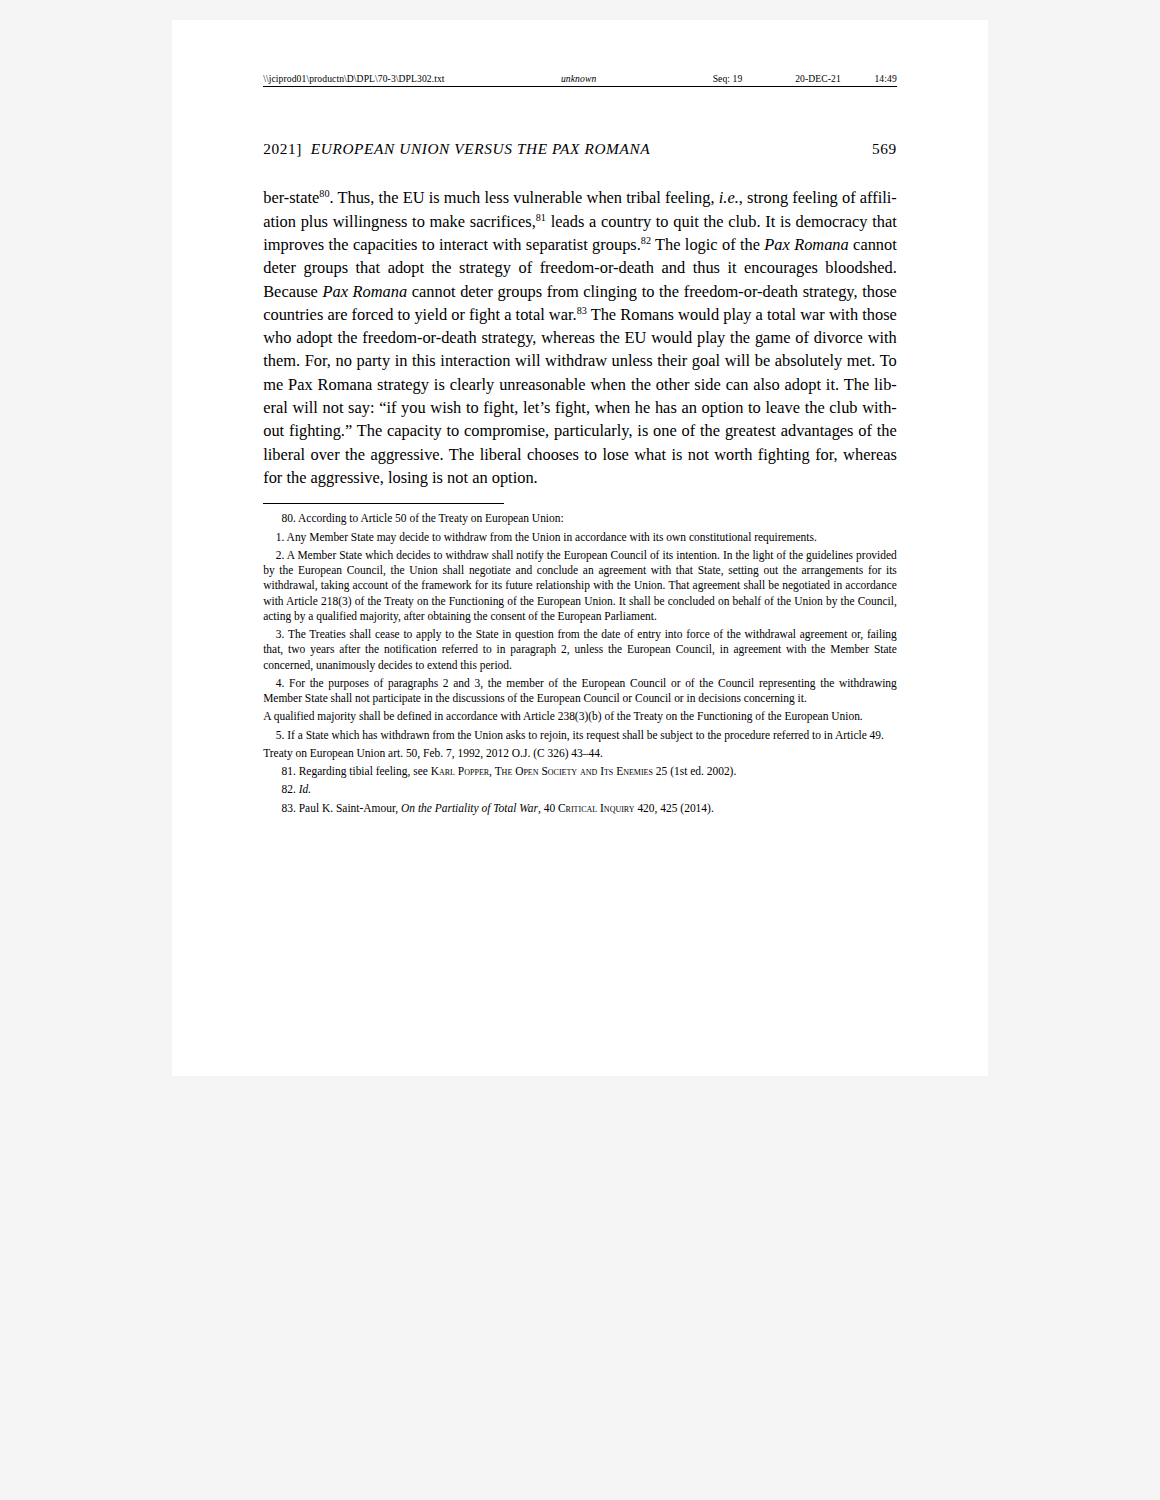\\jciprod01\productn\D\DPL\70-3\DPL302.txt unknown Seq: 19 20-DEC-21 14:49
569 2021] EUROPEAN UNION VERSUS THE PAX ROMANA
ber-state80. Thus, the EU is much less vulnerable when tribal feeling, i.e., strong feeling of affiliation plus willingness to make sacrifices,81 leads a country to quit the club. It is democracy that improves the capacities to interact with separatist groups.82 The logic of the Pax Romana cannot deter groups that adopt the strategy of freedom-or-death and thus it encourages bloodshed. Because Pax Romana cannot deter groups from clinging to the freedom-or-death strategy, those countries are forced to yield or fight a total war.83 The Romans would play a total war with those who adopt the freedom-or-death strategy, whereas the EU would play the game of divorce with them. For, no party in this interaction will withdraw unless their goal will be absolutely met. To me Pax Romana strategy is clearly unreasonable when the other side can also adopt it. The liberal will not say: “if you wish to fight, let’s fight, when he has an option to leave the club without fighting.” The capacity to compromise, particularly, is one of the greatest advantages of the liberal over the aggressive. The liberal chooses to lose what is not worth fighting for, whereas for the aggressive, losing is not an option.
80. According to Article 50 of the Treaty on European Union:
1. Any Member State may decide to withdraw from the Union in accordance with its own constitutional requirements.
2. A Member State which decides to withdraw shall notify the European Council of its intention. In the light of the guidelines provided by the European Council, the Union shall negotiate and conclude an agreement with that State, setting out the arrangements for its withdrawal, taking account of the framework for its future relationship with the Union. That agreement shall be negotiated in accordance with Article 218(3) of the Treaty on the Functioning of the European Union. It shall be concluded on behalf of the Union by the Council, acting by a qualified majority, after obtaining the consent of the European Parliament.
3. The Treaties shall cease to apply to the State in question from the date of entry into force of the withdrawal agreement or, failing that, two years after the notification referred to in paragraph 2, unless the European Council, in agreement with the Member State concerned, unanimously decides to extend this period.
4. For the purposes of paragraphs 2 and 3, the member of the European Council or of the Council representing the withdrawing Member State shall not participate in the discussions of the European Council or Council or in decisions concerning it.
A qualified majority shall be defined in accordance with Article 238(3)(b) of the Treaty on the Functioning of the European Union.
5. If a State which has withdrawn from the Union asks to rejoin, its request shall be subject to the procedure referred to in Article 49.
Treaty on European Union art. 50, Feb. 7, 1992, 2012 O.J. (C 326) 43–44.
81. Regarding tibial feeling, see Karl Popper, The Open Society and Its Enemies 25 (1st ed. 2002).
82. Id.
83. Paul K. Saint-Amour, On the Partiality of Total War, 40 Critical Inquiry 420, 425 (2014).